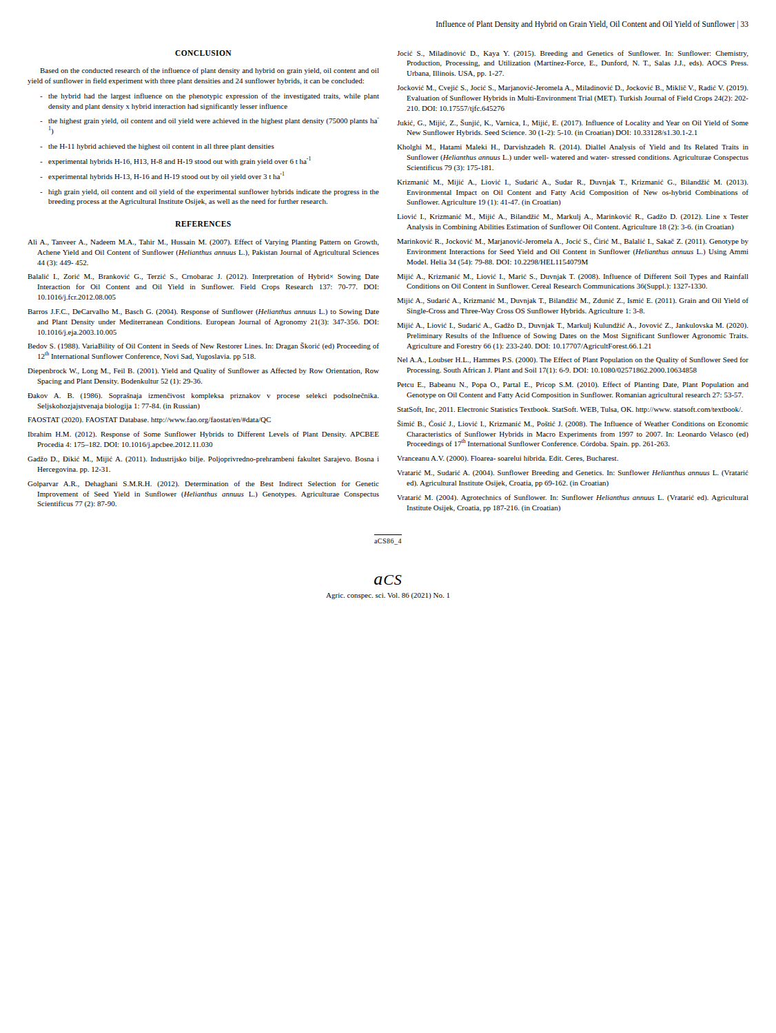Influence of Plant Density and Hybrid on Grain Yield, Oil Content and Oil Yield of Sunflower | 33
CONCLUSION
Based on the conducted research of the influence of plant density and hybrid on grain yield, oil content and oil yield of sunflower in field experiment with three plant densities and 24 sunflower hybrids, it can be concluded:
the hybrid had the largest influence on the phenotypic expression of the investigated traits, while plant density and plant density x hybrid interaction had significantly lesser influence
the highest grain yield, oil content and oil yield were achieved in the highest plant density (75000 plants ha-1)
the H-11 hybrid achieved the highest oil content in all three plant densities
experimental hybrids H-16, H13, H-8 and H-19 stood out with grain yield over 6 t ha-1
experimental hybrids H-13, H-16 and H-19 stood out by oil yield over 3 t ha-1
high grain yield, oil content and oil yield of the experimental sunflower hybrids indicate the progress in the breeding process at the Agricultural Institute Osijek, as well as the need for further research.
REFERENCES
Ali A., Tanveer A., Nadeem M.A., Tahir M., Hussain M. (2007). Effect of Varying Planting Pattern on Growth, Achene Yield and Oil Content of Sunflower (Helianthus annuus L.), Pakistan Journal of Agricultural Sciences 44 (3): 449- 452.
Balalić I., Zorić M., Branković G., Terzić S., Crnobarac J. (2012). Interpretation of Hybrid× Sowing Date Interaction for Oil Content and Oil Yield in Sunflower. Field Crops Research 137: 70-77. DOI: 10.1016/j.fcr.2012.08.005
Barros J.F.C., DeCarvalho M., Basch G. (2004). Response of Sunflower (Helianthus annuus L.) to Sowing Date and Plant Density under Mediterranean Conditions. European Journal of Agronomy 21(3): 347-356. DOI: 10.1016/j.eja.2003.10.005
Bedov S. (1988). VariaBility of Oil Content in Seeds of New Restorer Lines. In: Dragan Škorić (ed) Proceeding of 12th International Sunflower Conference, Novi Sad, Yugoslavia. pp 518.
Diepenbrock W., Long M., Feil B. (2001). Yield and Quality of Sunflower as Affected by Row Orientation, Row Spacing and Plant Density. Bodenkultur 52 (1): 29-36.
Đakov A. B. (1986). Soprašnaja izmenčivost kompleksa priznakov v procese selekci podsolnečnika. Seljskohozjajstvenaja biologija 1: 77-84. (in Russian)
FAOSTAT (2020). FAOSTAT Database. http://www.fao.org/faostat/en/#data/QC
Ibrahim H.M. (2012). Response of Some Sunflower Hybrids to Different Levels of Plant Density. APCBEE Procedia 4: 175–182. DOI: 10.1016/j.apcbee.2012.11.030
Gadžo D., Đikić M., Mijić A. (2011). Industrijsko bilje. Poljoprivredno-prehrambeni fakultet Sarajevo. Bosna i Hercegovina. pp. 12-31.
Golparvar A.R., Dehaghani S.M.R.H. (2012). Determination of the Best Indirect Selection for Genetic Improvement of Seed Yield in Sunflower (Helianthus annuus L.) Genotypes. Agriculturae Conspectus Scientificus 77 (2): 87-90.
Jocić S., Miladinović D., Kaya Y. (2015). Breeding and Genetics of Sunflower. In: Sunflower: Chemistry, Production, Processing, and Utilization (Martínez-Force, E., Dunford, N. T., Salas J.J., eds). AOCS Press. Urbana, Illinois. USA, pp. 1-27.
Jocković M., Cvejić S., Jocić S., Marjanović-Jeromela A., Miladinović D., Jocković B., Miklič V., Radić V. (2019). Evaluation of Sunflower Hybrids in Multi-Environment Trial (MET). Turkish Journal of Field Crops 24(2): 202-210. DOI: 10.17557/tjfc.645276
Jukić, G., Mijić, Z., Šunjić, K., Varnica, I., Mijić, E. (2017). Influence of Locality and Year on Oil Yield of Some New Sunflower Hybrids. Seed Science. 30 (1-2): 5-10. (in Croatian) DOI: 10.33128/s1.30.1-2.1
Kholghi M., Hatami Maleki H., Darvishzadeh R. (2014). Diallel Analysis of Yield and Its Related Traits in Sunflower (Helianthus annuus L.) under well- watered and water- stressed conditions. Agriculturae Conspectus Scientificus 79 (3): 175-181.
Krizmanić M., Mijić A., Liović I., Sudarić A., Sudar R., Duvnjak T., Krizmanić G., Bilandžić M. (2013). Environmental Impact on Oil Content and Fatty Acid Composition of New os-hybrid Combinations of Sunflower. Agriculture 19 (1): 41-47. (in Croatian)
Liović I., Krizmanić M., Mijić A., Bilandžić M., Markulj A., Marinković R., Gadžo D. (2012). Line x Tester Analysis in Combining Abilities Estimation of Sunflower Oil Content. Agriculture 18 (2): 3-6. (in Croatian)
Marinković R., Jocković M., Marjanović-Jeromela A., Jocić S., Ćirić M., Balalić I., Sakač Z. (2011). Genotype by Environment Interactions for Seed Yield and Oil Content in Sunflower (Helianthus annuus L.) Using Ammi Model. Helia 34 (54): 79-88. DOI: 10.2298/HEL1154079M
Mijić A., Krizmanić M., Liović I., Marić S., Duvnjak T. (2008). Influence of Different Soil Types and Rainfall Conditions on Oil Content in Sunflower. Cereal Research Communications 36(Suppl.): 1327-1330.
Mijić A., Sudarić A., Krizmanić M., Duvnjak T., Bilandžić M., Zdunić Z., Ismić E. (2011). Grain and Oil Yield of Single-Cross and Three-Way Cross OS Sunflower Hybrids. Agriculture 1: 3-8.
Mijić A., Liović I., Sudarić A., Gadžo D., Duvnjak T., Markulj Kulundžić A., Jovović Z., Jankulovska M. (2020). Preliminary Results of the Influence of Sowing Dates on the Most Significant Sunflower Agronomic Traits. Agriculture and Forestry 66 (1): 233-240. DOI: 10.17707/AgricultForest.66.1.21
Nel A.A., Loubser H.L., Hammes P.S. (2000). The Effect of Plant Population on the Quality of Sunflower Seed for Processing. South African J. Plant and Soil 17(1): 6-9. DOI: 10.1080/02571862.2000.10634858
Petcu E., Babeanu N., Popa O., Partal E., Pricop S.M. (2010). Effect of Planting Date, Plant Population and Genotype on Oil Content and Fatty Acid Composition in Sunflower. Romanian agricultural research 27: 53-57.
StatSoft, Inc, 2011. Electronic Statistics Textbook. StatSoft. WEB, Tulsa, OK. http://www. statsoft.com/textbook/.
Šimić B., Ćosić J., Liović I., Krizmanić M., Poštić J. (2008). The Influence of Weather Conditions on Economic Characteristics of Sunflower Hybrids in Macro Experiments from 1997 to 2007. In: Leonardo Velasco (ed) Proceedings of 17th International Sunflower Conference. Córdoba. Spain. pp. 261-263.
Vranceanu A.V. (2000). Floarea- soarelui hibrida. Edit. Ceres, Bucharest.
Vratarić M., Sudarić A. (2004). Sunflower Breeding and Genetics. In: Sunflower Helianthus annuus L. (Vratarić ed). Agricultural Institute Osijek, Croatia, pp 69-162. (in Croatian)
Vratarić M. (2004). Agrotechnics of Sunflower. In: Sunflower Helianthus annuus L. (Vratarić ed). Agricultural Institute Osijek, Croatia, pp 187-216. (in Croatian)
aCS86_4
a CS
Agric. conspec. sci. Vol. 86 (2021) No. 1